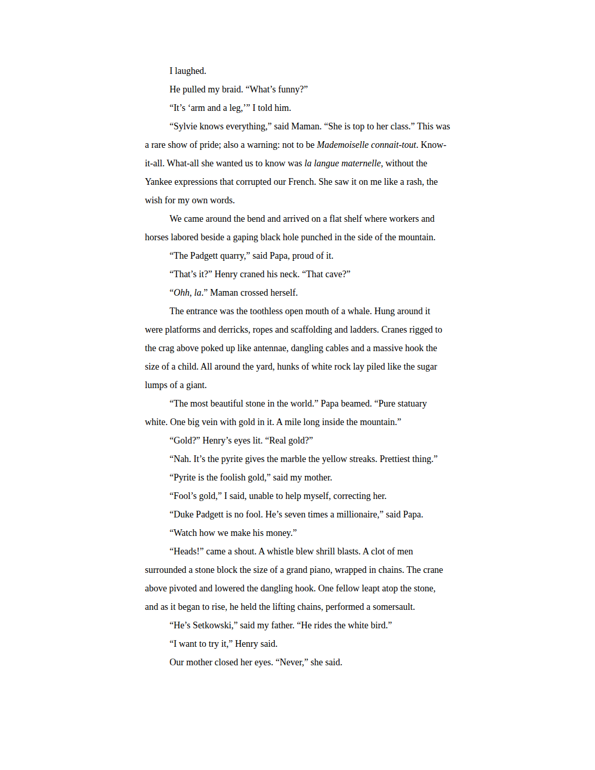I laughed.
He pulled my braid. “What’s funny?”
“It’s ‘arm and a leg,’” I told him.
“Sylvie knows everything,” said Maman. “She is top to her class.” This was a rare show of pride; also a warning: not to be Mademoiselle connait-tout. Know-it-all. What-all she wanted us to know was la langue maternelle, without the Yankee expressions that corrupted our French. She saw it on me like a rash, the wish for my own words.
We came around the bend and arrived on a flat shelf where workers and horses labored beside a gaping black hole punched in the side of the mountain.
“The Padgett quarry,” said Papa, proud of it.
“That’s it?” Henry craned his neck. “That cave?”
“Ohh, la.” Maman crossed herself.
The entrance was the toothless open mouth of a whale. Hung around it were platforms and derricks, ropes and scaffolding and ladders. Cranes rigged to the crag above poked up like antennae, dangling cables and a massive hook the size of a child. All around the yard, hunks of white rock lay piled like the sugar lumps of a giant.
“The most beautiful stone in the world.” Papa beamed. “Pure statuary white. One big vein with gold in it. A mile long inside the mountain.”
“Gold?” Henry’s eyes lit. “Real gold?”
“Nah. It’s the pyrite gives the marble the yellow streaks. Prettiest thing.”
“Pyrite is the foolish gold,” said my mother.
“Fool’s gold,” I said, unable to help myself, correcting her.
“Duke Padgett is no fool. He’s seven times a millionaire,” said Papa.
“Watch how we make his money.”
“Heads!” came a shout. A whistle blew shrill blasts. A clot of men surrounded a stone block the size of a grand piano, wrapped in chains. The crane above pivoted and lowered the dangling hook. One fellow leapt atop the stone, and as it began to rise, he held the lifting chains, performed a somersault.
“He’s Setkowski,” said my father. “He rides the white bird.”
“I want to try it,” Henry said.
Our mother closed her eyes. “Never,” she said.